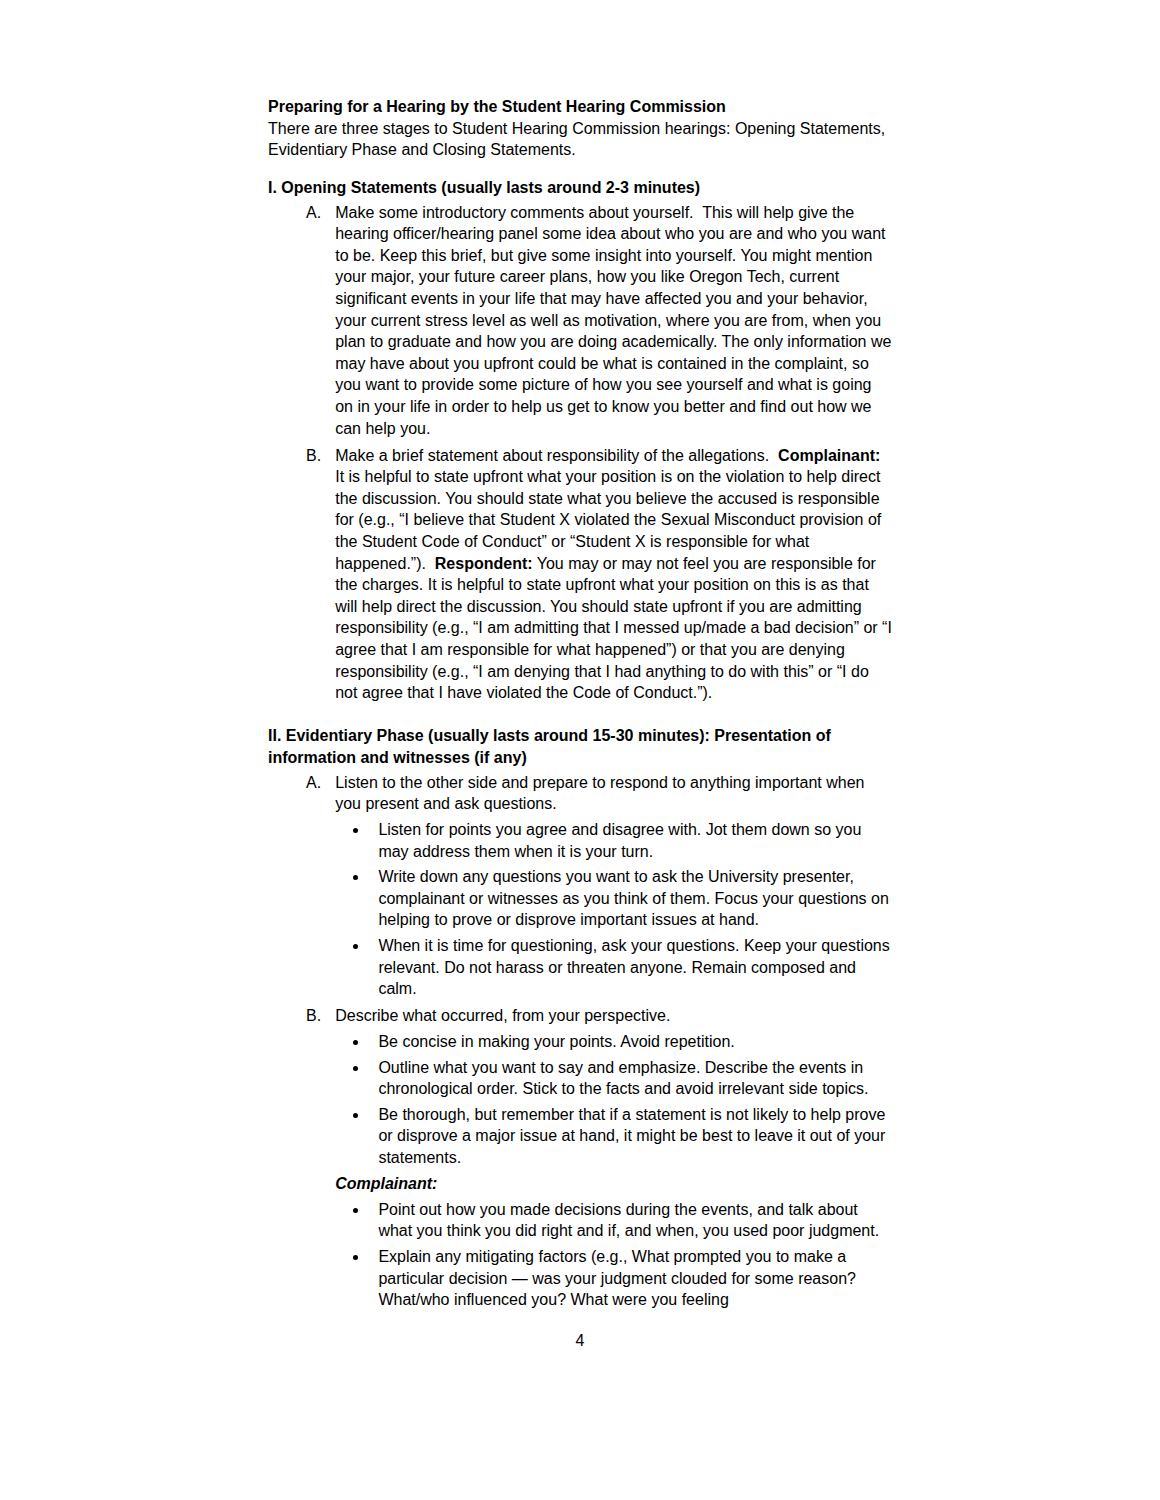Preparing for a Hearing by the Student Hearing Commission
There are three stages to Student Hearing Commission hearings: Opening Statements, Evidentiary Phase and Closing Statements.
I. Opening Statements (usually lasts around 2-3 minutes)
Make some introductory comments about yourself. This will help give the hearing officer/hearing panel some idea about who you are and who you want to be. Keep this brief, but give some insight into yourself. You might mention your major, your future career plans, how you like Oregon Tech, current significant events in your life that may have affected you and your behavior, your current stress level as well as motivation, where you are from, when you plan to graduate and how you are doing academically. The only information we may have about you upfront could be what is contained in the complaint, so you want to provide some picture of how you see yourself and what is going on in your life in order to help us get to know you better and find out how we can help you.
Make a brief statement about responsibility of the allegations. Complainant: It is helpful to state upfront what your position is on the violation to help direct the discussion. You should state what you believe the accused is responsible for (e.g., “I believe that Student X violated the Sexual Misconduct provision of the Student Code of Conduct” or “Student X is responsible for what happened.”). Respondent: You may or may not feel you are responsible for the charges. It is helpful to state upfront what your position on this is as that will help direct the discussion. You should state upfront if you are admitting responsibility (e.g., “I am admitting that I messed up/made a bad decision” or “I agree that I am responsible for what happened”) or that you are denying responsibility (e.g., “I am denying that I had anything to do with this” or “I do not agree that I have violated the Code of Conduct.”).
II. Evidentiary Phase (usually lasts around 15-30 minutes): Presentation of information and witnesses (if any)
Listen to the other side and prepare to respond to anything important when you present and ask questions.
Listen for points you agree and disagree with. Jot them down so you may address them when it is your turn.
Write down any questions you want to ask the University presenter, complainant or witnesses as you think of them. Focus your questions on helping to prove or disprove important issues at hand.
When it is time for questioning, ask your questions. Keep your questions relevant. Do not harass or threaten anyone. Remain composed and calm.
Describe what occurred, from your perspective.
Be concise in making your points. Avoid repetition.
Outline what you want to say and emphasize. Describe the events in chronological order. Stick to the facts and avoid irrelevant side topics.
Be thorough, but remember that if a statement is not likely to help prove or disprove a major issue at hand, it might be best to leave it out of your statements.
Complainant:
Point out how you made decisions during the events, and talk about what you think you did right and if, and when, you used poor judgment.
Explain any mitigating factors (e.g., What prompted you to make a particular decision — was your judgment clouded for some reason? What/who influenced you? What were you feeling
4